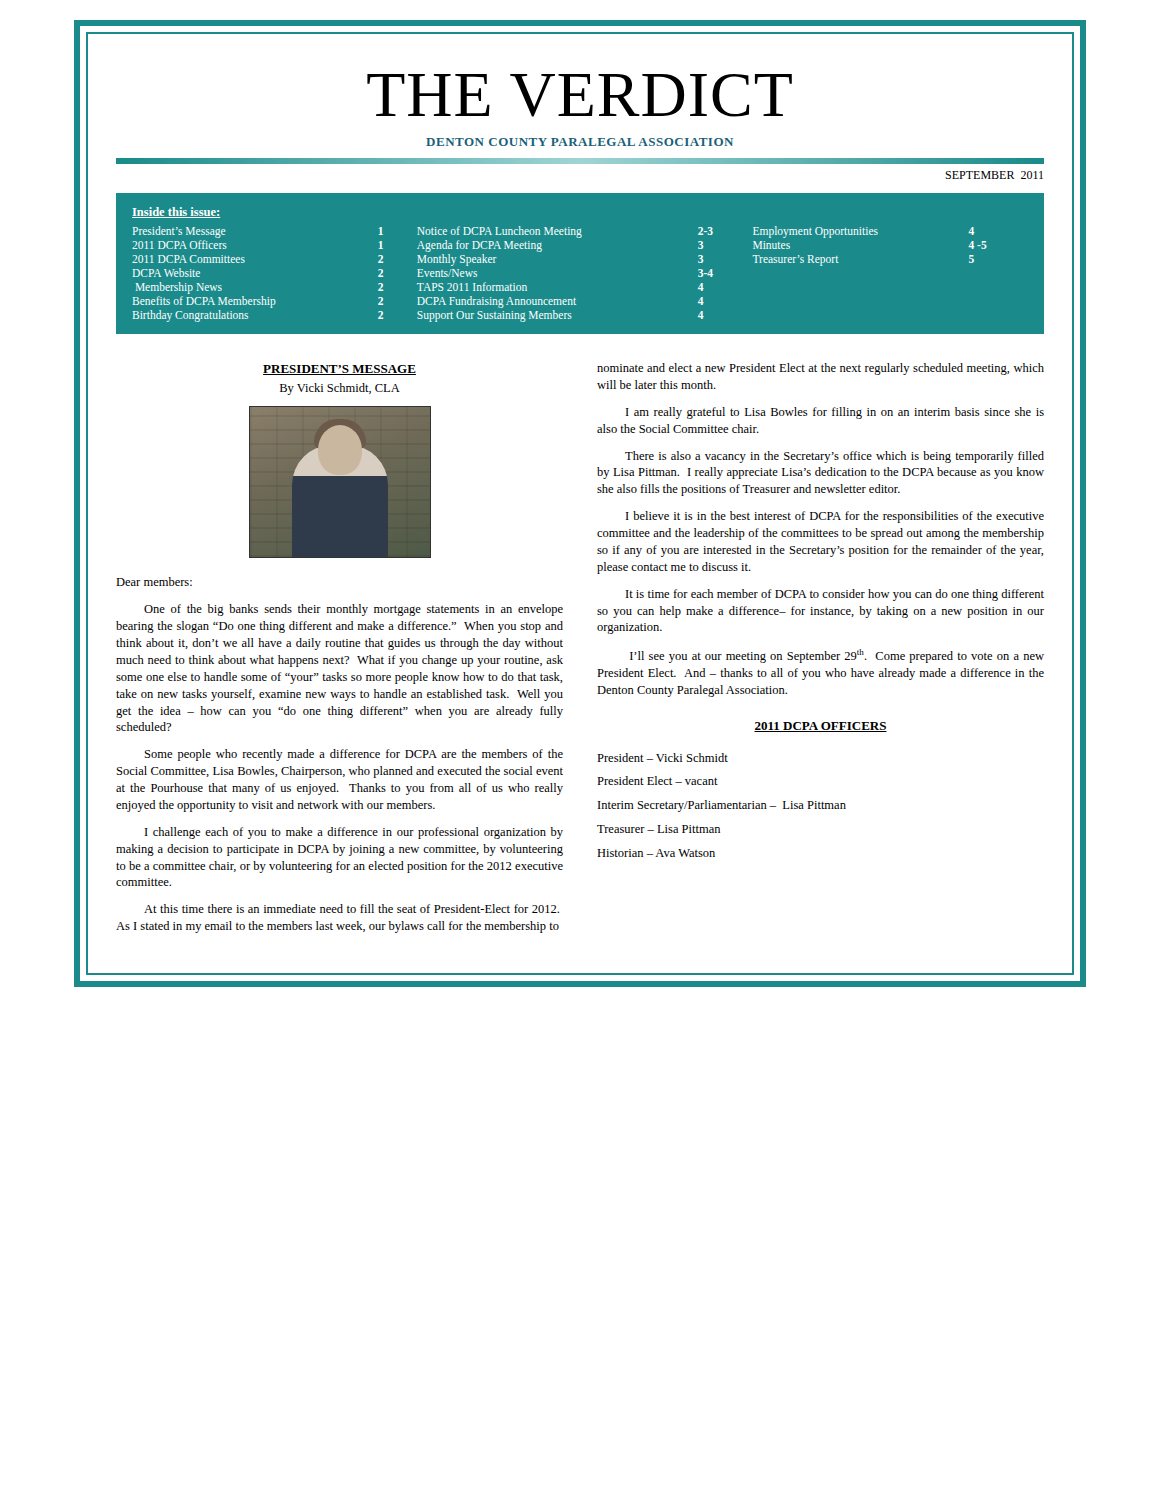THE VERDICT
DENTON COUNTY PARALEGAL ASSOCIATION
SEPTEMBER 2011
Inside this issue:
| President’s Message | 1 | Notice of DCPA Luncheon Meeting | 2-3 | Employment Opportunities | 4 |
| 2011 DCPA Officers | 1 | Agenda for DCPA Meeting | 3 | Minutes | 4 -5 |
| 2011 DCPA Committees | 2 | Monthly Speaker | 3 | Treasurer’s Report | 5 |
| DCPA Website | 2 | Events/News | 3-4 | | |
| Membership News | 2 | TAPS 2011 Information | 4 | | |
| Benefits of DCPA Membership | 2 | DCPA Fundraising Announcement | 4 | | |
| Birthday Congratulations | 2 | Support Our Sustaining Members | 4 | | |
PRESIDENT’S MESSAGE
By Vicki Schmidt, CLA
Dear members:
One of the big banks sends their monthly mortgage statements in an envelope bearing the slogan “Do one thing different and make a difference.” When you stop and think about it, don’t we all have a daily routine that guides us through the day without much need to think about what happens next? What if you change up your routine, ask some one else to handle some of “your” tasks so more people know how to do that task, take on new tasks yourself, examine new ways to handle an established task. Well you get the idea – how can you “do one thing different” when you are already fully scheduled?
Some people who recently made a difference for DCPA are the members of the Social Committee, Lisa Bowles, Chairperson, who planned and executed the social event at the Pourhouse that many of us enjoyed. Thanks to you from all of us who really enjoyed the opportunity to visit and network with our members.
I challenge each of you to make a difference in our professional organization by making a decision to participate in DCPA by joining a new committee, by volunteering to be a committee chair, or by volunteering for an elected position for the 2012 executive committee.
At this time there is an immediate need to fill the seat of President-Elect for 2012. As I stated in my email to the members last week, our bylaws call for the membership to
nominate and elect a new President Elect at the next regularly scheduled meeting, which will be later this month.
I am really grateful to Lisa Bowles for filling in on an interim basis since she is also the Social Committee chair.
There is also a vacancy in the Secretary’s office which is being temporarily filled by Lisa Pittman. I really appreciate Lisa’s dedication to the DCPA because as you know she also fills the positions of Treasurer and newsletter editor.
I believe it is in the best interest of DCPA for the responsibilities of the executive committee and the leadership of the committees to be spread out among the membership so if any of you are interested in the Secretary’s position for the remainder of the year, please contact me to discuss it.
It is time for each member of DCPA to consider how you can do one thing different so you can help make a difference– for instance, by taking on a new position in our organization.
I’ll see you at our meeting on September 29th. Come prepared to vote on a new President Elect. And – thanks to all of you who have already made a difference in the Denton County Paralegal Association.
2011 DCPA OFFICERS
President – Vicki Schmidt
President Elect – vacant
Interim Secretary/Parliamentarian – Lisa Pittman
Treasurer – Lisa Pittman
Historian – Ava Watson